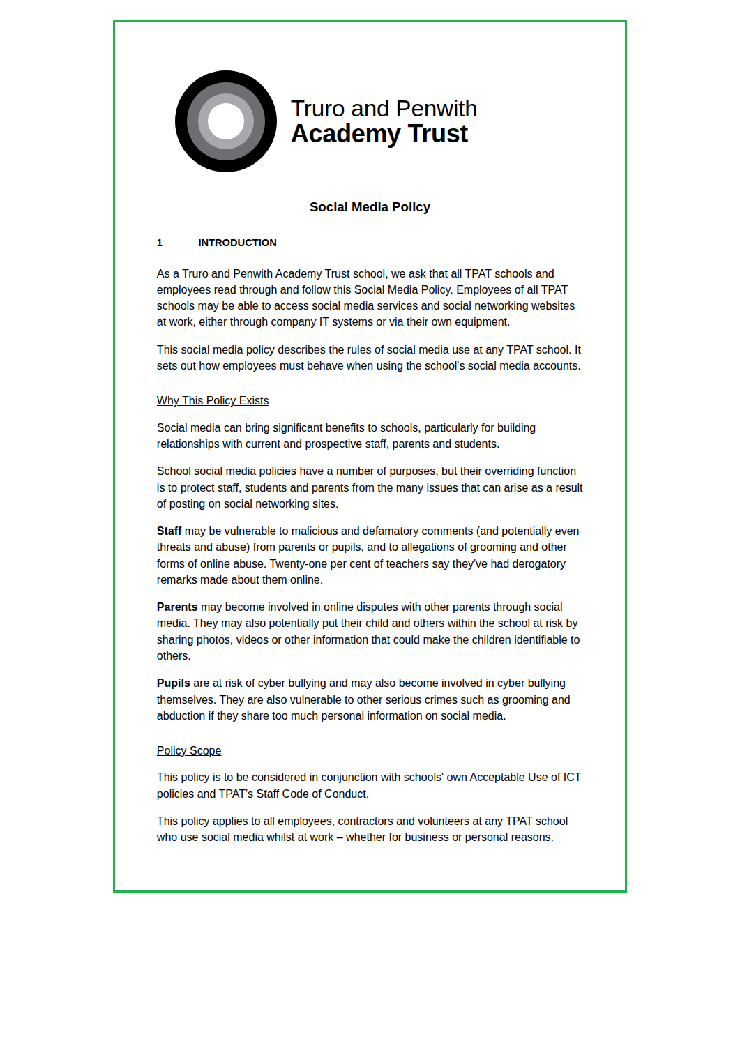Truro and Penwith
Academy Trust
Social Media Policy
1 INTRODUCTION
As a Truro and Penwith Academy Trust school, we ask that all TPAT schools and employees read through and follow this Social Media Policy. Employees of all TPAT schools may be able to access social media services and social networking websites at work, either through company IT systems or via their own equipment.
This social media policy describes the rules of social media use at any TPAT school. It sets out how employees must behave when using the school's social media accounts.
Why This Policy Exists
Social media can bring significant benefits to schools, particularly for building relationships with current and prospective staff, parents and students.
School social media policies have a number of purposes, but their overriding function is to protect staff, students and parents from the many issues that can arise as a result of posting on social networking sites.
Staff may be vulnerable to malicious and defamatory comments (and potentially even threats and abuse) from parents or pupils, and to allegations of grooming and other forms of online abuse. Twenty-one per cent of teachers say they've had derogatory remarks made about them online.
Parents may become involved in online disputes with other parents through social media. They may also potentially put their child and others within the school at risk by sharing photos, videos or other information that could make the children identifiable to others.
Pupils are at risk of cyber bullying and may also become involved in cyber bullying themselves. They are also vulnerable to other serious crimes such as grooming and abduction if they share too much personal information on social media.
Policy Scope
This policy is to be considered in conjunction with schools' own Acceptable Use of ICT policies and TPAT's Staff Code of Conduct.
This policy applies to all employees, contractors and volunteers at any TPAT school who use social media whilst at work – whether for business or personal reasons.